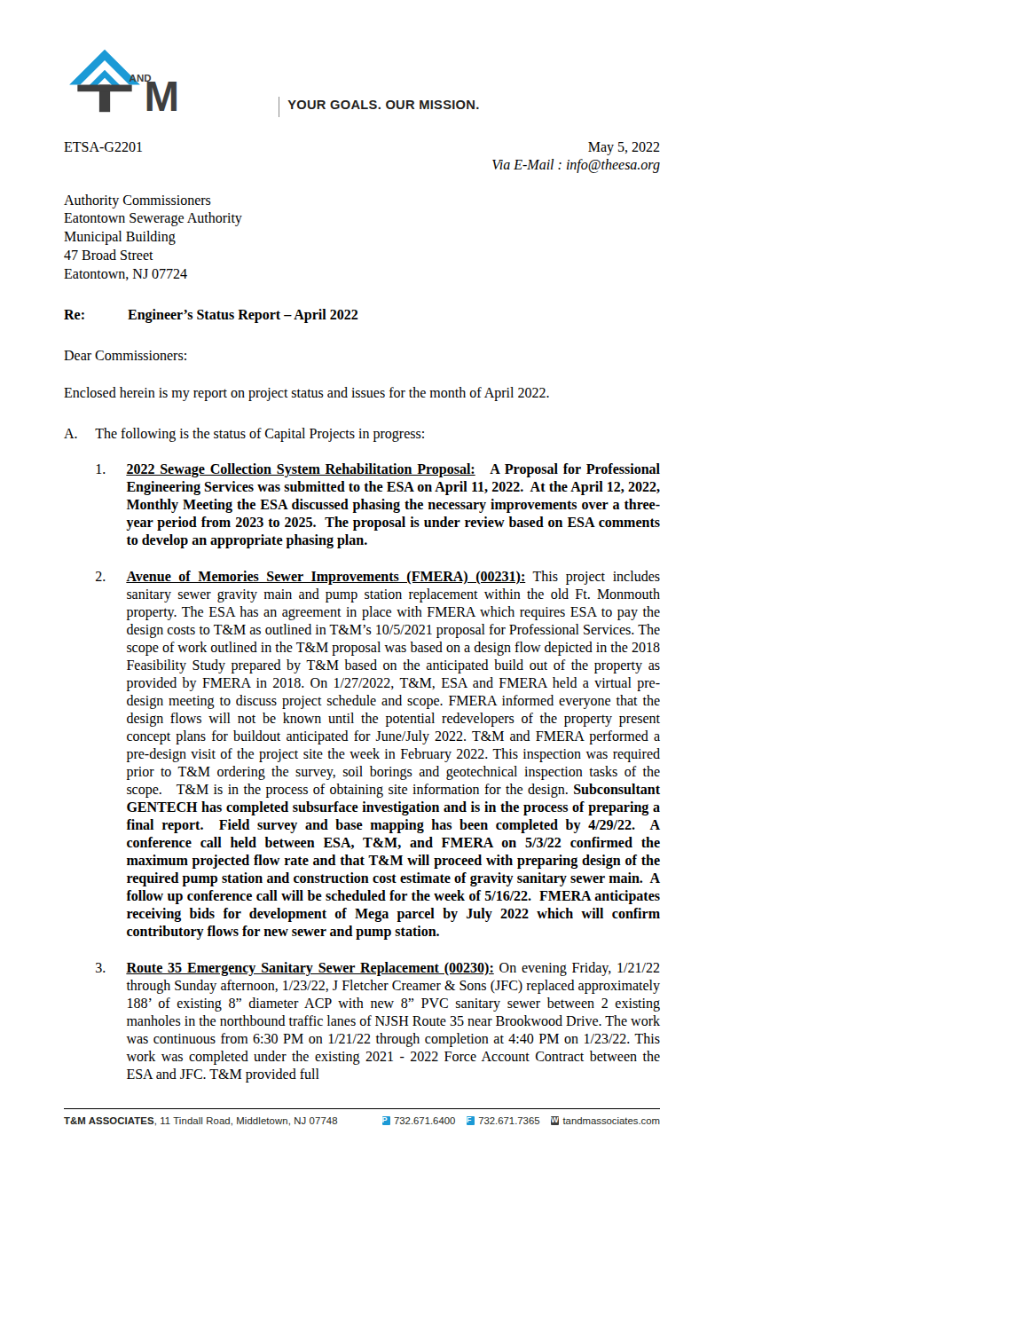M AND
YOUR GOALS. OUR MISSION.
ETSA-G2201
May 5, 2022
Via E-Mail : info@theesa.org
Authority Commissioners
Eatontown Sewerage Authority
Municipal Building
47 Broad Street
Eatontown, NJ 07724
Re:
Engineer’s Status Report – April 2022
Dear Commissioners:
Enclosed herein is my report on project status and issues for the month of April 2022.
A.
The following is the status of Capital Projects in progress:
2022 Sewage Collection System Rehabilitation Proposal: A Proposal for Professional Engineering Services was submitted to the ESA on April 11, 2022. At the April 12, 2022, Monthly Meeting the ESA discussed phasing the necessary improvements over a three-year period from 2023 to 2025. The proposal is under review based on ESA comments to develop an appropriate phasing plan.
Avenue of Memories Sewer Improvements (FMERA) (00231): This project includes sanitary sewer gravity main and pump station replacement within the old Ft. Monmouth property. The ESA has an agreement in place with FMERA which requires ESA to pay the design costs to T&M as outlined in T&M’s 10/5/2021 proposal for Professional Services. The scope of work outlined in the T&M proposal was based on a design flow depicted in the 2018 Feasibility Study prepared by T&M based on the anticipated build out of the property as provided by FMERA in 2018. On 1/27/2022, T&M, ESA and FMERA held a virtual pre-design meeting to discuss project schedule and scope. FMERA informed everyone that the design flows will not be known until the potential redevelopers of the property present concept plans for buildout anticipated for June/July 2022. T&M and FMERA performed a pre-design visit of the project site the week in February 2022. This inspection was required prior to T&M ordering the survey, soil borings and geotechnical inspection tasks of the scope. T&M is in the process of obtaining site information for the design. Subconsultant GENTECH has completed subsurface investigation and is in the process of preparing a final report. Field survey and base mapping has been completed by 4/29/22. A conference call held between ESA, T&M, and FMERA on 5/3/22 confirmed the maximum projected flow rate and that T&M will proceed with preparing design of the required pump station and construction cost estimate of gravity sanitary sewer main. A follow up conference call will be scheduled for the week of 5/16/22. FMERA anticipates receiving bids for development of Mega parcel by July 2022 which will confirm contributory flows for new sewer and pump station.
Route 35 Emergency Sanitary Sewer Replacement (00230): On evening Friday, 1/21/22 through Sunday afternoon, 1/23/22, J Fletcher Creamer & Sons (JFC) replaced approximately 188’ of existing 8” diameter ACP with new 8” PVC sanitary sewer between 2 existing manholes in the northbound traffic lanes of NJSH Route 35 near Brookwood Drive. The work was continuous from 6:30 PM on 1/21/22 through completion at 4:40 PM on 1/23/22. This work was completed under the existing 2021 - 2022 Force Account Contract between the ESA and JFC. T&M provided full
T&M ASSOCIATES, 11 Tindall Road, Middletown, NJ 07748
P732.671.6400 F732.671.7365 Wtandmassociates.com